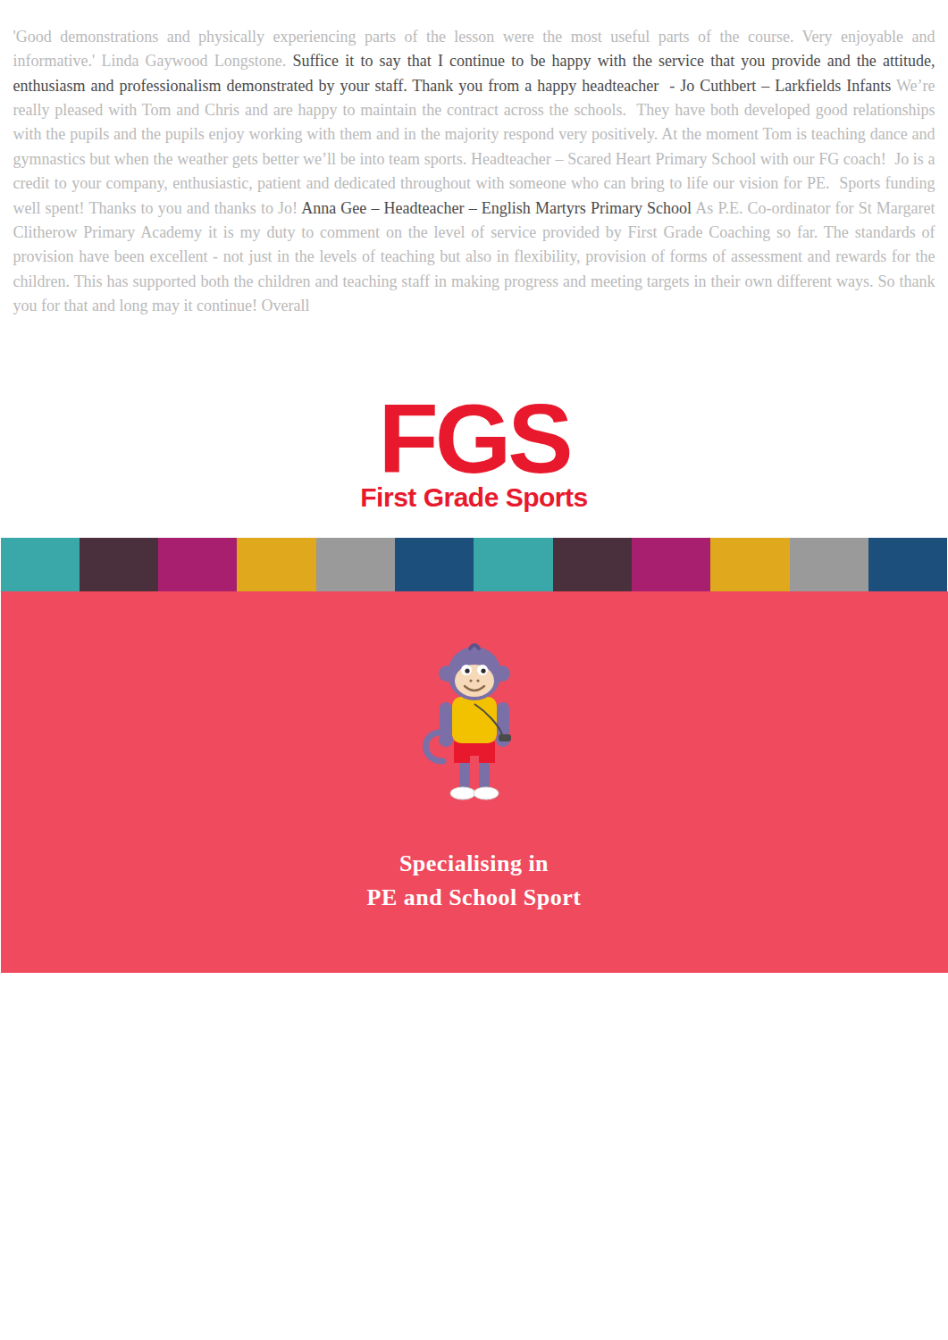'Good demonstrations and physically experiencing parts of the lesson were the most useful parts of the course. Very enjoyable and informative.' Linda Gaywood Longstone. Suffice it to say that I continue to be happy with the service that you provide and the attitude, enthusiasm and professionalism demonstrated by your staff. Thank you from a happy headteacher - Jo Cuthbert – Larkfields Infants We’re really pleased with Tom and Chris and are happy to maintain the contract across the schools. They have both developed good relationships with the pupils and the pupils enjoy working with them and in the majority respond very positively. At the moment Tom is teaching dance and gymnastics but when the weather gets better we’ll be into team sports. Headteacher – Scared Heart Primary School with our FG coach! Jo is a credit to your company, enthusiastic, patient and dedicated throughout with someone who can bring to life our vision for PE. Sports funding well spent! Thanks to you and thanks to Jo! Anna Gee – Headteacher – English Martyrs Primary School As P.E. Co-ordinator for St Margaret Clitherow Primary Academy it is my duty to comment on the level of service provided by First Grade Coaching so far. The standards of provision have been excellent - not just in the levels of teaching but also in flexibility, provision of forms of assessment and rewards for the children. This has supported both the children and teaching staff in making progress and meeting targets in their own different ways. So thank you for that and long may it continue! Overall
FGS
First Grade Sports
Specialising in
PE and School Sport